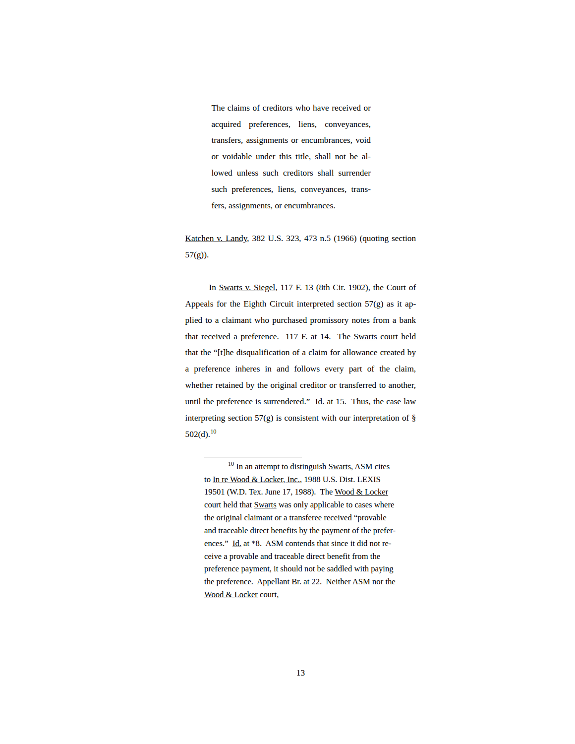The claims of creditors who have received or acquired preferences, liens, conveyances, transfers, assignments or encumbrances, void or voidable under this title, shall not be allowed unless such creditors shall surrender such preferences, liens, conveyances, transfers, assignments, or encumbrances.
Katchen v. Landy, 382 U.S. 323, 473 n.5 (1966) (quoting section 57(g)).
In Swarts v. Siegel, 117 F. 13 (8th Cir. 1902), the Court of Appeals for the Eighth Circuit interpreted section 57(g) as it applied to a claimant who purchased promissory notes from a bank that received a preference. 117 F. at 14. The Swarts court held that the “[t]he disqualification of a claim for allowance created by a preference inheres in and follows every part of the claim, whether retained by the original creditor or transferred to another, until the preference is surrendered.” Id. at 15. Thus, the case law interpreting section 57(g) is consistent with our interpretation of § 502(d).10
10 In an attempt to distinguish Swarts, ASM cites to In re Wood & Locker, Inc., 1988 U.S. Dist. LEXIS 19501 (W.D. Tex. June 17, 1988). The Wood & Locker court held that Swarts was only applicable to cases where the original claimant or a transferee received “provable and traceable direct benefits by the payment of the preferences.” Id. at *8. ASM contends that since it did not receive a provable and traceable direct benefit from the preference payment, it should not be saddled with paying the preference. Appellant Br. at 22. Neither ASM nor the Wood & Locker court,
13